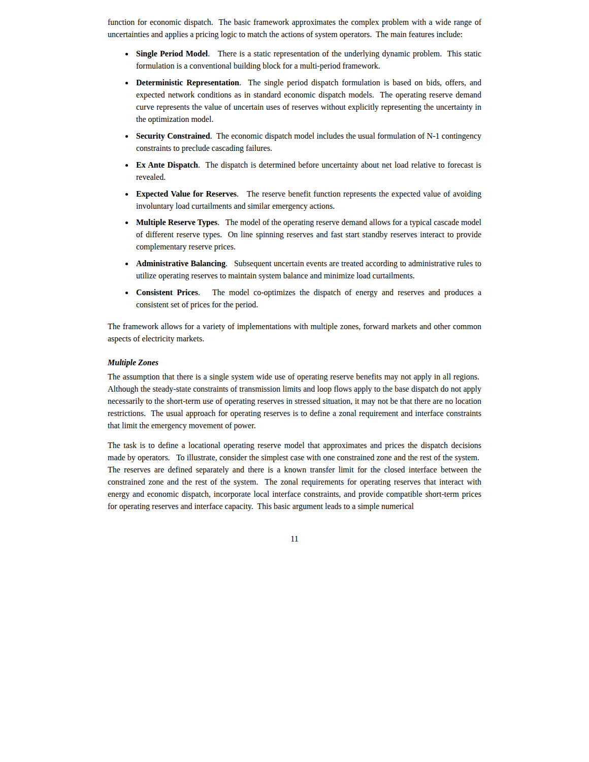function for economic dispatch. The basic framework approximates the complex problem with a wide range of uncertainties and applies a pricing logic to match the actions of system operators. The main features include:
Single Period Model. There is a static representation of the underlying dynamic problem. This static formulation is a conventional building block for a multi-period framework.
Deterministic Representation. The single period dispatch formulation is based on bids, offers, and expected network conditions as in standard economic dispatch models. The operating reserve demand curve represents the value of uncertain uses of reserves without explicitly representing the uncertainty in the optimization model.
Security Constrained. The economic dispatch model includes the usual formulation of N-1 contingency constraints to preclude cascading failures.
Ex Ante Dispatch. The dispatch is determined before uncertainty about net load relative to forecast is revealed.
Expected Value for Reserves. The reserve benefit function represents the expected value of avoiding involuntary load curtailments and similar emergency actions.
Multiple Reserve Types. The model of the operating reserve demand allows for a typical cascade model of different reserve types. On line spinning reserves and fast start standby reserves interact to provide complementary reserve prices.
Administrative Balancing. Subsequent uncertain events are treated according to administrative rules to utilize operating reserves to maintain system balance and minimize load curtailments.
Consistent Prices. The model co-optimizes the dispatch of energy and reserves and produces a consistent set of prices for the period.
The framework allows for a variety of implementations with multiple zones, forward markets and other common aspects of electricity markets.
Multiple Zones
The assumption that there is a single system wide use of operating reserve benefits may not apply in all regions. Although the steady-state constraints of transmission limits and loop flows apply to the base dispatch do not apply necessarily to the short-term use of operating reserves in stressed situation, it may not be that there are no location restrictions. The usual approach for operating reserves is to define a zonal requirement and interface constraints that limit the emergency movement of power.
The task is to define a locational operating reserve model that approximates and prices the dispatch decisions made by operators. To illustrate, consider the simplest case with one constrained zone and the rest of the system. The reserves are defined separately and there is a known transfer limit for the closed interface between the constrained zone and the rest of the system. The zonal requirements for operating reserves that interact with energy and economic dispatch, incorporate local interface constraints, and provide compatible short-term prices for operating reserves and interface capacity. This basic argument leads to a simple numerical
11